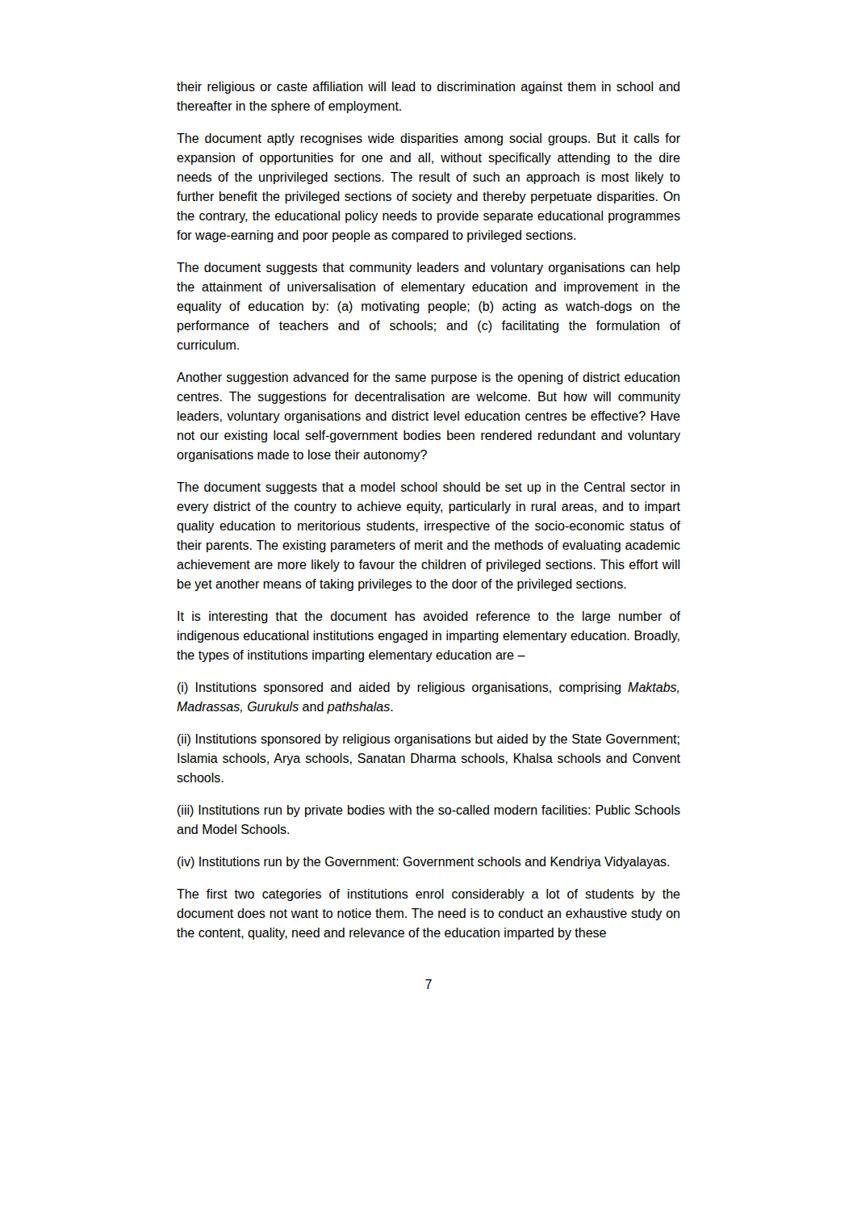their religious or caste affiliation will lead to discrimination against them in school and thereafter in the sphere of employment.
The document aptly recognises wide disparities among social groups. But it calls for expansion of opportunities for one and all, without specifically attending to the dire needs of the unprivileged sections. The result of such an approach is most likely to further benefit the privileged sections of society and thereby perpetuate disparities. On the contrary, the educational policy needs to provide separate educational programmes for wage-earning and poor people as compared to privileged sections.
The document suggests that community leaders and voluntary organisations can help the attainment of universalisation of elementary education and improvement in the equality of education by: (a) motivating people; (b) acting as watch-dogs on the performance of teachers and of schools; and (c) facilitating the formulation of curriculum.
Another suggestion advanced for the same purpose is the opening of district education centres. The suggestions for decentralisation are welcome. But how will community leaders, voluntary organisations and district level education centres be effective? Have not our existing local self-government bodies been rendered redundant and voluntary organisations made to lose their autonomy?
The document suggests that a model school should be set up in the Central sector in every district of the country to achieve equity, particularly in rural areas, and to impart quality education to meritorious students, irrespective of the socio-economic status of their parents. The existing parameters of merit and the methods of evaluating academic achievement are more likely to favour the children of privileged sections. This effort will be yet another means of taking privileges to the door of the privileged sections.
It is interesting that the document has avoided reference to the large number of indigenous educational institutions engaged in imparting elementary education. Broadly, the types of institutions imparting elementary education are –
(i) Institutions sponsored and aided by religious organisations, comprising Maktabs, Madrassas, Gurukuls and pathshalas.
(ii) Institutions sponsored by religious organisations but aided by the State Government; Islamia schools, Arya schools, Sanatan Dharma schools, Khalsa schools and Convent schools.
(iii) Institutions run by private bodies with the so-called modern facilities: Public Schools and Model Schools.
(iv) Institutions run by the Government: Government schools and Kendriya Vidyalayas.
The first two categories of institutions enrol considerably a lot of students by the document does not want to notice them. The need is to conduct an exhaustive study on the content, quality, need and relevance of the education imparted by these
7